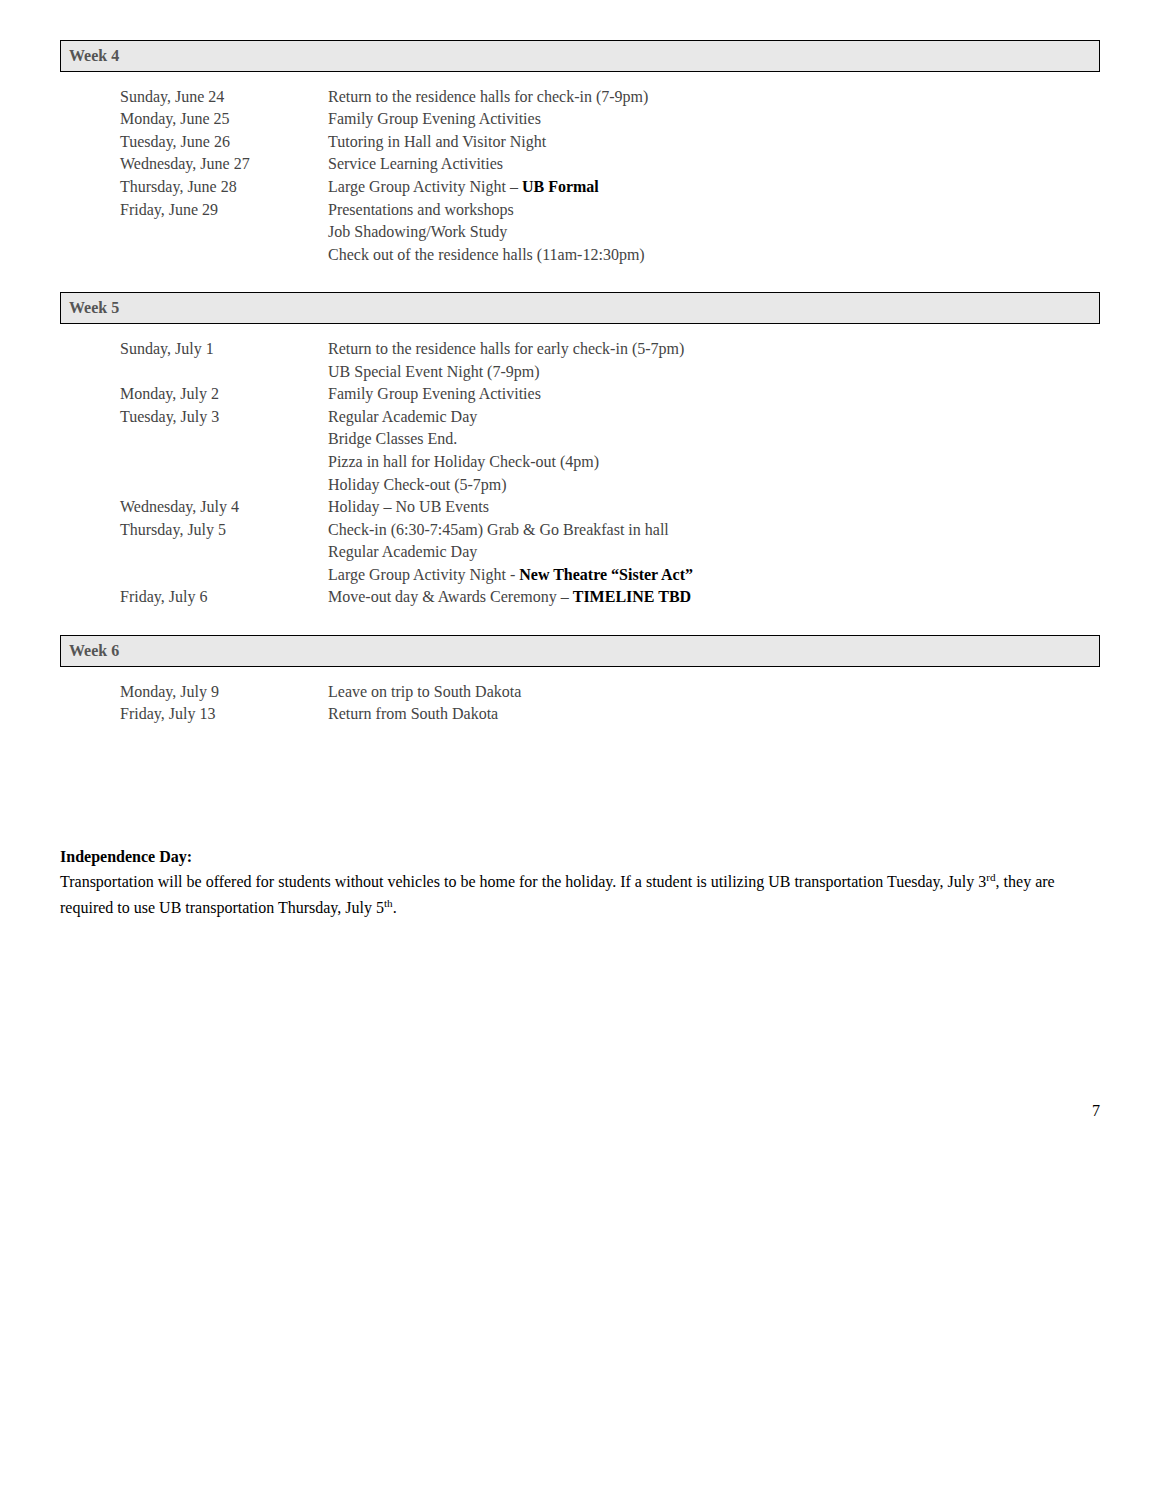Week 4
| Sunday, June 24 | Return to the residence halls for check-in (7-9pm) |
| Monday, June 25 | Family Group Evening Activities |
| Tuesday, June 26 | Tutoring in Hall and Visitor Night |
| Wednesday, June 27 | Service Learning Activities |
| Thursday, June 28 | Large Group Activity Night – UB Formal |
| Friday, June 29 | Presentations and workshops |
| | Job Shadowing/Work Study |
| | Check out of the residence halls (11am-12:30pm) |
Week 5
| Sunday, July 1 | Return to the residence halls for early check-in (5-7pm) |
| | UB Special Event Night (7-9pm) |
| Monday, July 2 | Family Group Evening Activities |
| Tuesday, July 3 | Regular Academic Day |
| | Bridge Classes End. |
| | Pizza in hall for Holiday Check-out (4pm) |
| | Holiday Check-out (5-7pm) |
| Wednesday, July 4 | Holiday – No UB Events |
| Thursday, July 5 | Check-in (6:30-7:45am) Grab & Go Breakfast in hall |
| | Regular Academic Day |
| | Large Group Activity Night - New Theatre “Sister Act” |
| Friday, July 6 | Move-out day & Awards Ceremony – TIMELINE TBD |
Week 6
| Monday, July 9 | Leave on trip to South Dakota |
| Friday, July 13 | Return from South Dakota |
Independence Day:
Transportation will be offered for students without vehicles to be home for the holiday. If a student is utilizing UB transportation Tuesday, July 3rd, they are required to use UB transportation Thursday, July 5th.
7